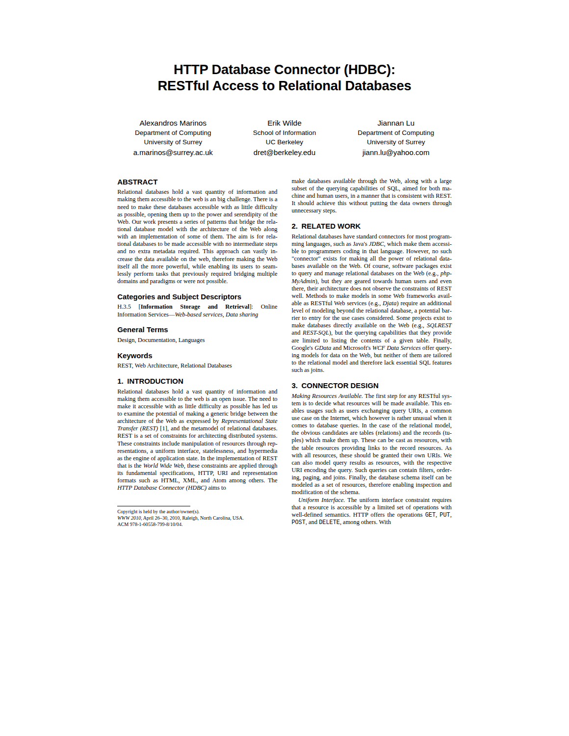HTTP Database Connector (HDBC):
RESTful Access to Relational Databases
Alexandros Marinos
Department of Computing
University of Surrey
a.marinos@surrey.ac.uk
Erik Wilde
School of Information
UC Berkeley
dret@berkeley.edu
Jiannan Lu
Department of Computing
University of Surrey
jiann.lu@yahoo.com
ABSTRACT
Relational databases hold a vast quantity of information and making them accessible to the web is an big challenge. There is a need to make these databases accessible with as little difficulty as possible, opening them up to the power and serendipity of the Web. Our work presents a series of patterns that bridge the relational database model with the architecture of the Web along with an implementation of some of them. The aim is for relational databases to be made accessible with no intermediate steps and no extra metadata required. This approach can vastly increase the data available on the web, therefore making the Web itself all the more powerful, while enabling its users to seamlessly perform tasks that previously required bridging multiple domains and paradigms or were not possible.
Categories and Subject Descriptors
H.3.5 [Information Storage and Retrieval]: Online Information Services—Web-based services, Data sharing
General Terms
Design, Documentation, Languages
Keywords
REST, Web Architecture, Relational Databases
1. INTRODUCTION
Relational databases hold a vast quantity of information and making them accessible to the web is an open issue. The need to make it accessible with as little difficulty as possible has led us to examine the potential of making a generic bridge between the architecture of the Web as expressed by Representational State Transfer (REST) [1], and the metamodel of relational databases. REST is a set of constraints for architecting distributed systems. These constraints include manipulation of resources through representations, a uniform interface, statelessness, and hypermedia as the engine of application state. In the implementation of REST that is the World Wide Web, these constraints are applied through its fundamental specifications, HTTP, URI and representation formats such as HTML, XML, and Atom among others. The HTTP Database Connector (HDBC) aims to
Copyright is held by the author/owner(s).
WWW 2010, April 26–30, 2010, Raleigh, North Carolina, USA.
ACM 978-1-60558-799-8/10/04.
make databases available through the Web, along with a large subset of the querying capabilities of SQL, aimed for both machine and human users, in a manner that is consistent with REST. It should achieve this without putting the data owners through unnecessary steps.
2. RELATED WORK
Relational databases have standard connectors for most programming languages, such as Java's JDBC, which make them accessible to programmers coding in that language. However, no such "connector" exists for making all the power of relational databases available on the Web. Of course, software packages exist to query and manage relational databases on the Web (e.g., phpMyAdmin), but they are geared towards human users and even there, their architecture does not observe the constraints of REST well. Methods to make models in some Web frameworks available as RESTful Web services (e.g., Djata) require an additional level of modeling beyond the relational database, a potential barrier to entry for the use cases considered. Some projects exist to make databases directly available on the Web (e.g., SQLREST and REST-SQL), but the querying capabilities that they provide are limited to listing the contents of a given table. Finally, Google's GData and Microsoft's WCF Data Services offer querying models for data on the Web, but neither of them are tailored to the relational model and therefore lack essential SQL features such as joins.
3. CONNECTOR DESIGN
Making Resources Available. The first step for any RESTful system is to decide what resources will be made available. This enables usages such as users exchanging query URIs, a common use case on the Internet, which however is rather unusual when it comes to database queries. In the case of the relational model, the obvious candidates are tables (relations) and the records (tuples) which make them up. These can be cast as resources, with the table resources providing links to the record resources. As with all resources, these should be granted their own URIs. We can also model query results as resources, with the respective URI encoding the query. Such queries can contain filters, ordering, paging, and joins. Finally, the database schema itself can be modeled as a set of resources, therefore enabling inspection and modification of the schema.
Uniform Interface. The uniform interface constraint requires that a resource is accessible by a limited set of operations with well-defined semantics. HTTP offers the operations GET, PUT, POST, and DELETE, among others. With